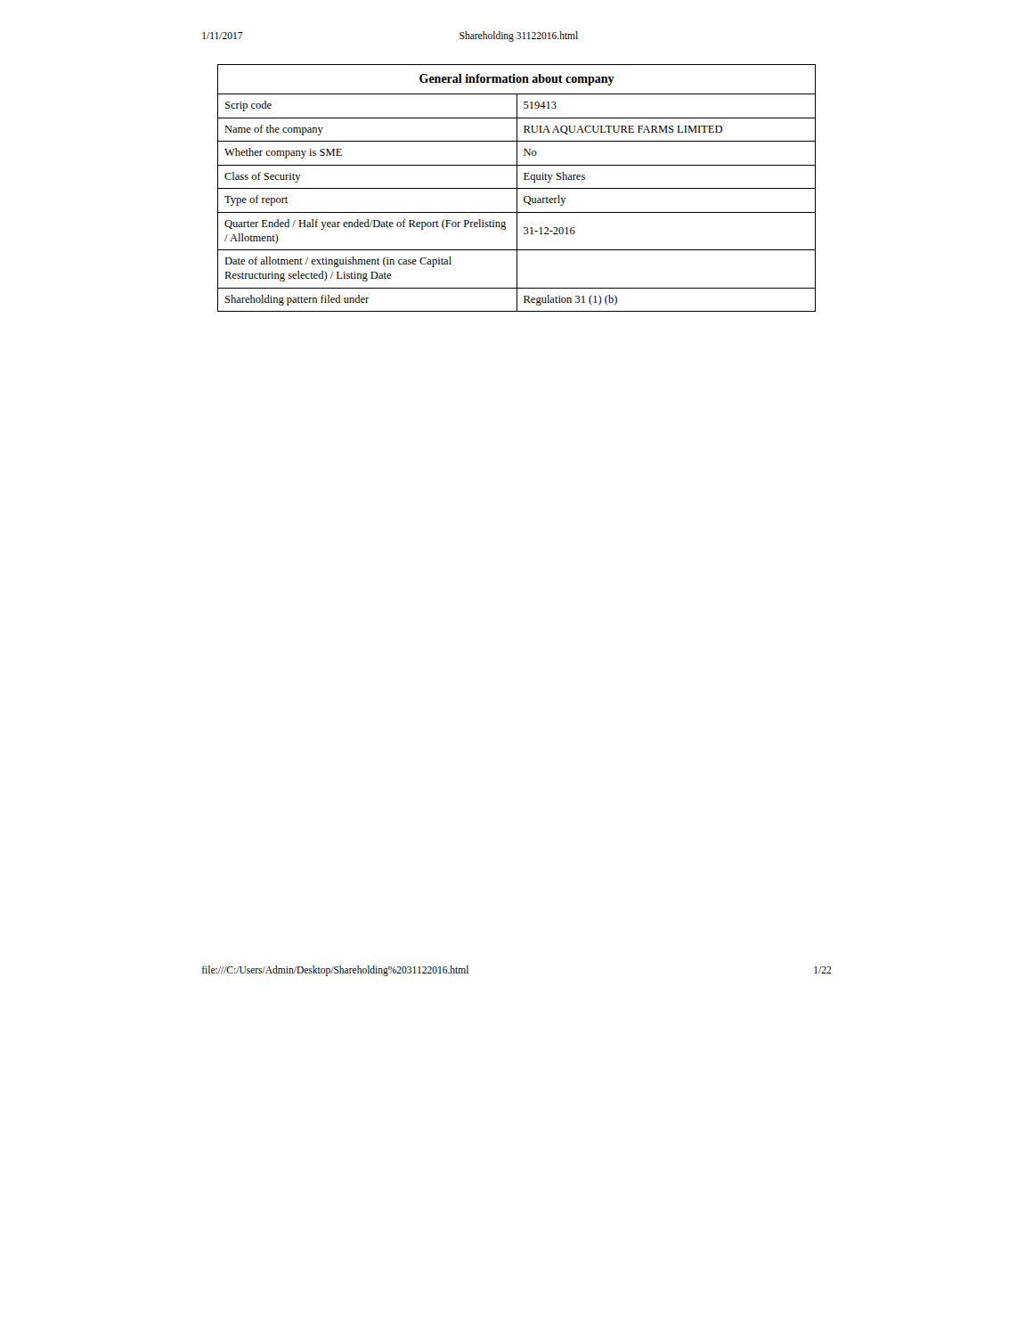1/11/2017
Shareholding 31122016.html
| General information about company |
| --- |
| Scrip code | 519413 |
| Name of the company | RUIA AQUACULTURE FARMS LIMITED |
| Whether company is SME | No |
| Class of Security | Equity Shares |
| Type of report | Quarterly |
| Quarter Ended / Half year ended/Date of Report (For Prelisting / Allotment) | 31-12-2016 |
| Date of allotment / extinguishment (in case Capital Restructuring selected) / Listing Date | |
| Shareholding pattern filed under | Regulation 31 (1) (b) |
file:///C:/Users/Admin/Desktop/Shareholding%2031122016.html
1/22